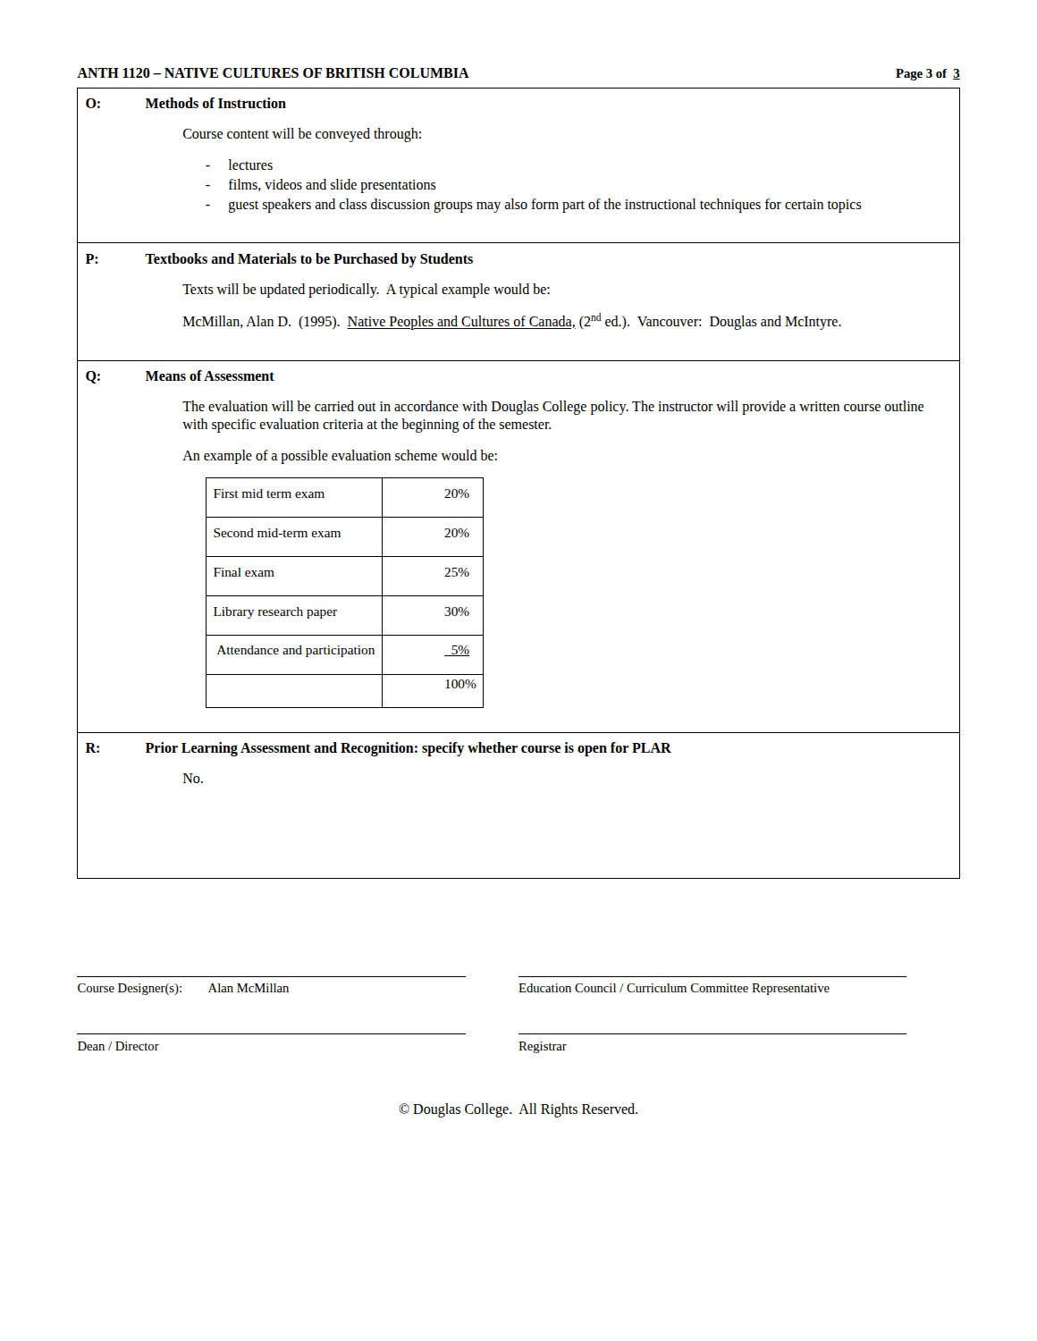ANTH 1120 – NATIVE CULTURES OF BRITISH COLUMBIA
Page 3 of 3
| O: | Methods of Instruction Course content will be conveyed through: lectures films, videos and slide presentations guest speakers and class discussion groups may also form part of the instructional techniques for certain topics |
| P: | Textbooks and Materials to be Purchased by Students Texts will be updated periodically. A typical example would be: McMillan, Alan D. (1995). Native Peoples and Cultures of Canada, (2 nd ed.). Vancouver: Douglas and McIntyre. |
| Q: | Means of Assessment The evaluation will be carried out in accordance with Douglas College policy. The instructor will provide a written course outline with specific evaluation criteria at the beginning of the semester. An example of a possible evaluation scheme would be: / First mid term exam / 20% / / Second mid-term exam / 20% / / Final exam / 25% / / Library research paper / 30% / / Attendance and participation / 5% / / / 100% / |
| R: | Prior Learning Assessment and Recognition: specify whether course is open for PLAR No. |
| Course Designer(s): Alan McMillan | Education Council / Curriculum Committee Representative |
| Dean / Director | Registrar |
© Douglas College. All Rights Reserved.